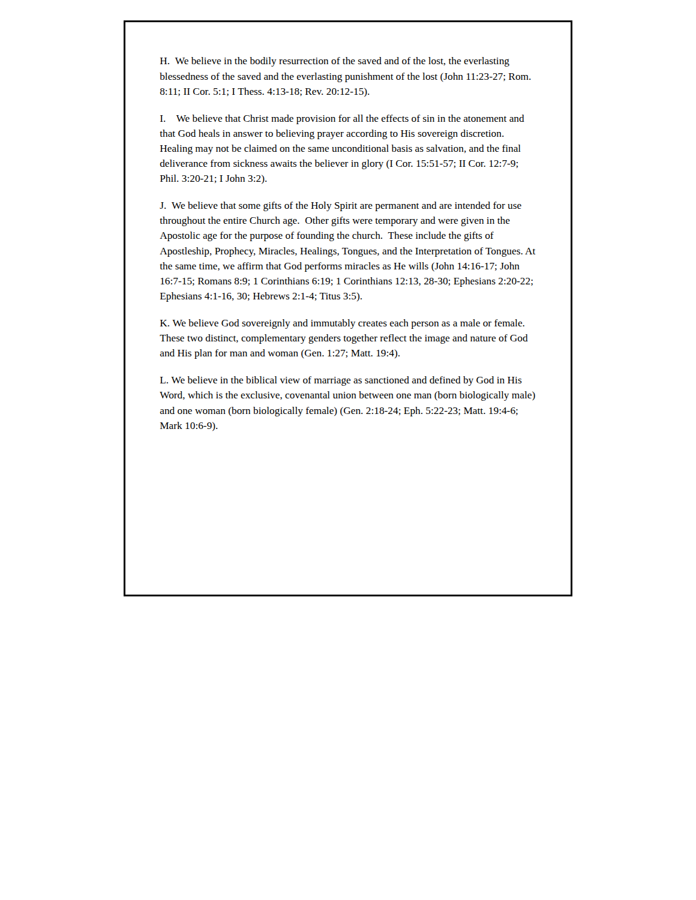H. We believe in the bodily resurrection of the saved and of the lost, the everlasting blessedness of the saved and the everlasting punishment of the lost (John 11:23-27; Rom. 8:11; II Cor. 5:1; I Thess. 4:13-18; Rev. 20:12-15).
I. We believe that Christ made provision for all the effects of sin in the atonement and that God heals in answer to believing prayer according to His sovereign discretion. Healing may not be claimed on the same unconditional basis as salvation, and the final deliverance from sickness awaits the believer in glory (I Cor. 15:51-57; II Cor. 12:7-9; Phil. 3:20-21; I John 3:2).
J. We believe that some gifts of the Holy Spirit are permanent and are intended for use throughout the entire Church age. Other gifts were temporary and were given in the Apostolic age for the purpose of founding the church. These include the gifts of Apostleship, Prophecy, Miracles, Healings, Tongues, and the Interpretation of Tongues. At the same time, we affirm that God performs miracles as He wills (John 14:16-17; John 16:7-15; Romans 8:9; 1 Corinthians 6:19; 1 Corinthians 12:13, 28-30; Ephesians 2:20-22; Ephesians 4:1-16, 30; Hebrews 2:1-4; Titus 3:5).
K. We believe God sovereignly and immutably creates each person as a male or female. These two distinct, complementary genders together reflect the image and nature of God and His plan for man and woman (Gen. 1:27; Matt. 19:4).
L. We believe in the biblical view of marriage as sanctioned and defined by God in His Word, which is the exclusive, covenantal union between one man (born biologically male) and one woman (born biologically female) (Gen. 2:18-24; Eph. 5:22-23; Matt. 19:4-6; Mark 10:6-9).